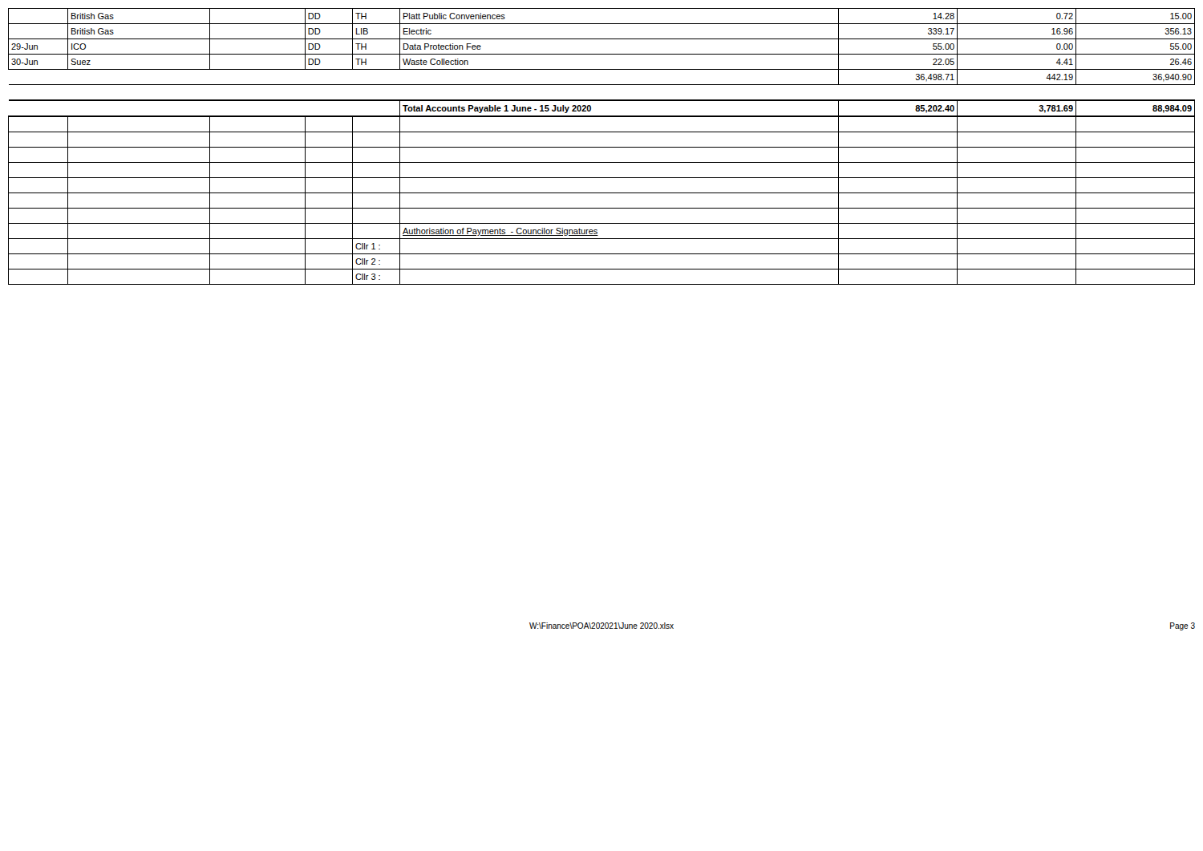| | British Gas | | DD | TH | Platt Public Conveniences | 14.28 | 0.72 | 15.00 |
| | British Gas | | DD | LIB | Electric | 339.17 | 16.96 | 356.13 |
| 29-Jun | ICO | | DD | TH | Data Protection Fee | 55.00 | 0.00 | 55.00 |
| 30-Jun | Suez | | DD | TH | Waste Collection | 22.05 | 4.41 | 26.46 |
| | | | | | | 36,498.71 | 442.19 | 36,940.90 |
| | | | | | Total Accounts Payable 1 June - 15 July 2020 | 85,202.40 | 3,781.69 | 88,984.09 |
| | | | | | Authorisation of Payments - Councilor Signatures | | | |
| | | | | Cllr 1 : | | | | |
| | | | | Cllr 2 : | | | | |
| | | | | Cllr 3 : | | | | |
W:\Finance\POA\202021\June 2020.xlsx Page 3